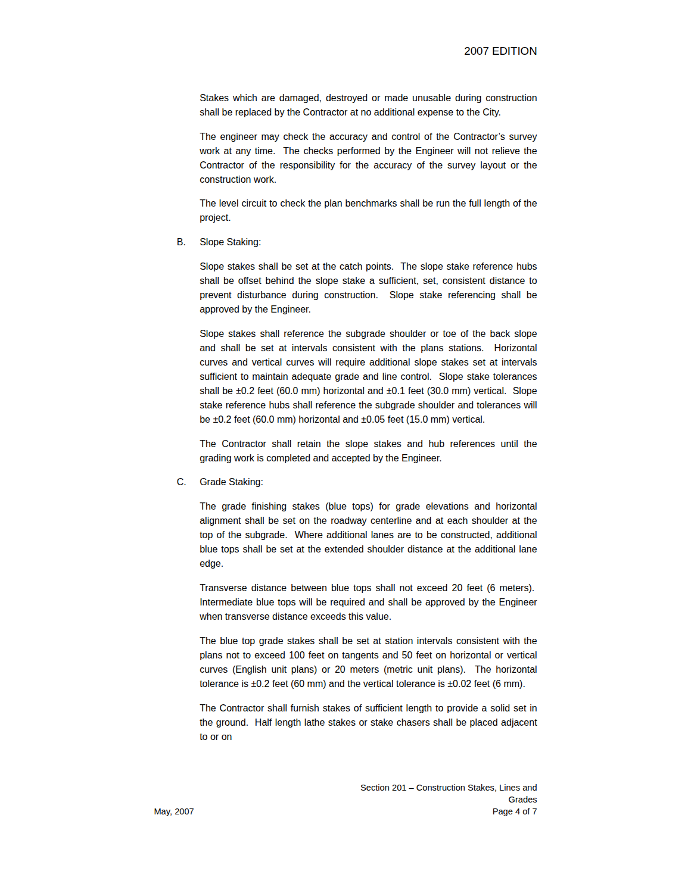2007 EDITION
Stakes which are damaged, destroyed or made unusable during construction shall be replaced by the Contractor at no additional expense to the City.
The engineer may check the accuracy and control of the Contractor’s survey work at any time. The checks performed by the Engineer will not relieve the Contractor of the responsibility for the accuracy of the survey layout or the construction work.
The level circuit to check the plan benchmarks shall be run the full length of the project.
B.
Slope Staking:
Slope stakes shall be set at the catch points. The slope stake reference hubs shall be offset behind the slope stake a sufficient, set, consistent distance to prevent disturbance during construction. Slope stake referencing shall be approved by the Engineer.
Slope stakes shall reference the subgrade shoulder or toe of the back slope and shall be set at intervals consistent with the plans stations. Horizontal curves and vertical curves will require additional slope stakes set at intervals sufficient to maintain adequate grade and line control. Slope stake tolerances shall be ±0.2 feet (60.0 mm) horizontal and ±0.1 feet (30.0 mm) vertical. Slope stake reference hubs shall reference the subgrade shoulder and tolerances will be ±0.2 feet (60.0 mm) horizontal and ±0.05 feet (15.0 mm) vertical.
The Contractor shall retain the slope stakes and hub references until the grading work is completed and accepted by the Engineer.
C.
Grade Staking:
The grade finishing stakes (blue tops) for grade elevations and horizontal alignment shall be set on the roadway centerline and at each shoulder at the top of the subgrade. Where additional lanes are to be constructed, additional blue tops shall be set at the extended shoulder distance at the additional lane edge.
Transverse distance between blue tops shall not exceed 20 feet (6 meters). Intermediate blue tops will be required and shall be approved by the Engineer when transverse distance exceeds this value.
The blue top grade stakes shall be set at station intervals consistent with the plans not to exceed 100 feet on tangents and 50 feet on horizontal or vertical curves (English unit plans) or 20 meters (metric unit plans). The horizontal tolerance is ±0.2 feet (60 mm) and the vertical tolerance is ±0.02 feet (6 mm).
The Contractor shall furnish stakes of sufficient length to provide a solid set in the ground. Half length lathe stakes or stake chasers shall be placed adjacent to or on
May, 2007
Section 201 – Construction Stakes, Lines and
Grades
Page 4 of 7